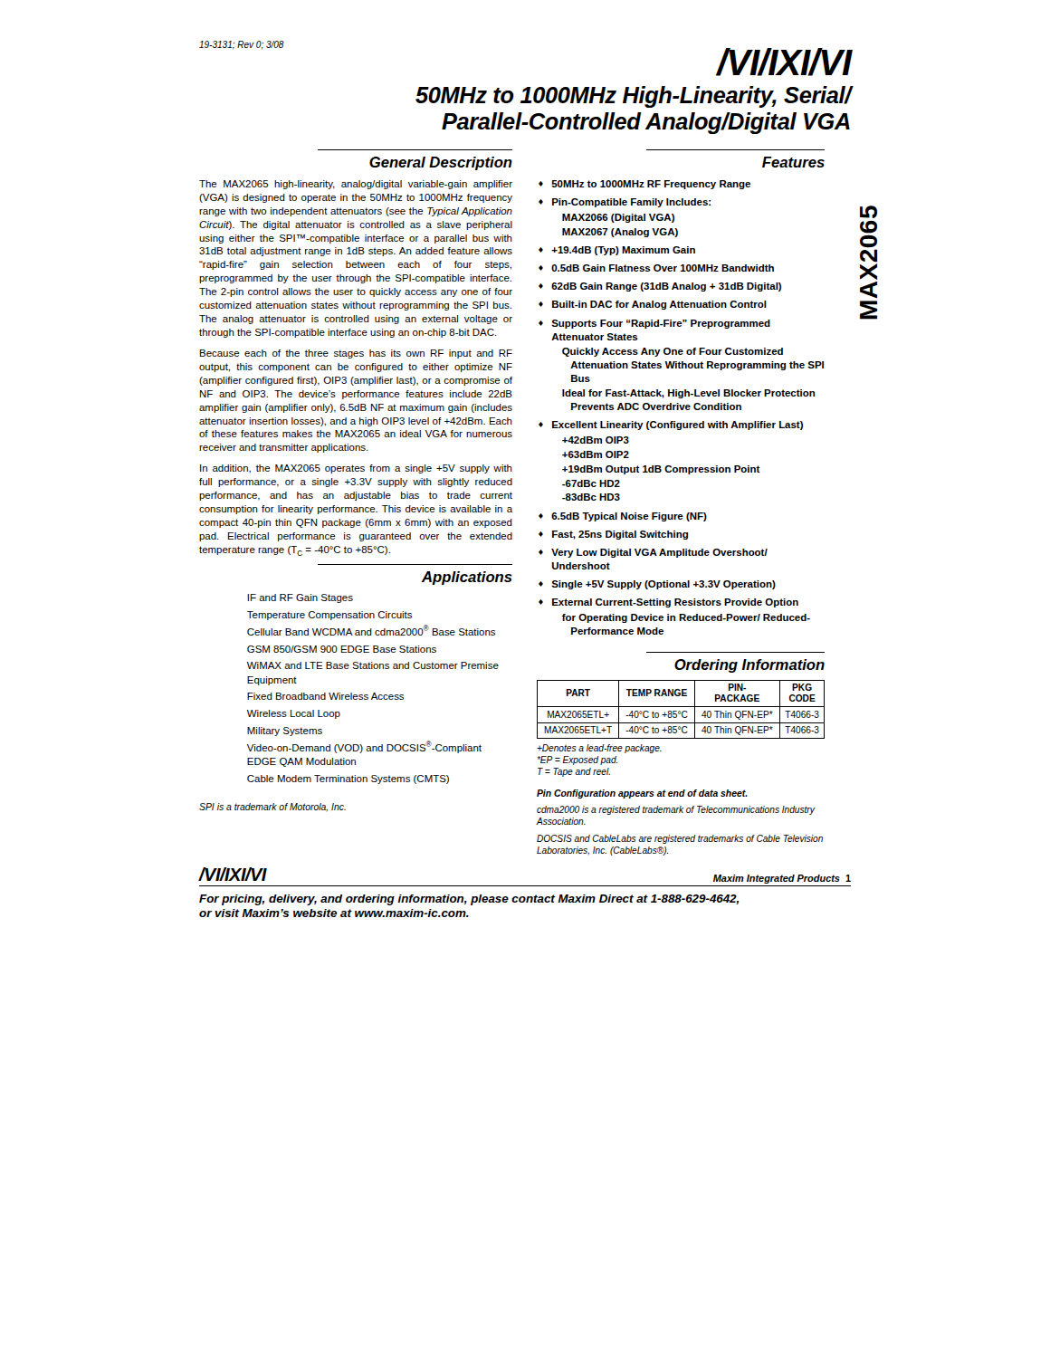19-3131; Rev 0; 3/08
/VI/IXI/VI
50MHz to 1000MHz High-Linearity, Serial/
Parallel-Controlled Analog/Digital VGA
MAX2065
General Description
The MAX2065 high-linearity, analog/digital variable-gain amplifier (VGA) is designed to operate in the 50MHz to 1000MHz frequency range with two independent attenuators (see the Typical Application Circuit). The digital attenuator is controlled as a slave peripheral using either the SPI™-compatible interface or a parallel bus with 31dB total adjustment range in 1dB steps. An added feature allows “rapid-fire” gain selection between each of four steps, preprogrammed by the user through the SPI-compatible interface. The 2-pin control allows the user to quickly access any one of four customized attenuation states without reprogramming the SPI bus. The analog attenuator is controlled using an external voltage or through the SPI-compatible interface using an on-chip 8-bit DAC.
Because each of the three stages has its own RF input and RF output, this component can be configured to either optimize NF (amplifier configured first), OIP3 (amplifier last), or a compromise of NF and OIP3. The device’s performance features include 22dB amplifier gain (amplifier only), 6.5dB NF at maximum gain (includes attenuator insertion losses), and a high OIP3 level of +42dBm. Each of these features makes the MAX2065 an ideal VGA for numerous receiver and transmitter applications.
In addition, the MAX2065 operates from a single +5V supply with full performance, or a single +3.3V supply with slightly reduced performance, and has an adjustable bias to trade current consumption for linearity performance. This device is available in a compact 40-pin thin QFN package (6mm x 6mm) with an exposed pad. Electrical performance is guaranteed over the extended temperature range (TC = -40°C to +85°C).
Applications
IF and RF Gain Stages
Temperature Compensation Circuits
Cellular Band WCDMA and cdma2000® Base Stations
GSM 850/GSM 900 EDGE Base Stations
WiMAX and LTE Base Stations and Customer Premise Equipment
Fixed Broadband Wireless Access
Wireless Local Loop
Military Systems
Video-on-Demand (VOD) and DOCSIS®-Compliant EDGE QAM Modulation
Cable Modem Termination Systems (CMTS)
SPI is a trademark of Motorola, Inc.
Features
50MHz to 1000MHz RF Frequency Range
Pin-Compatible Family Includes:
MAX2066 (Digital VGA)
MAX2067 (Analog VGA)
+19.4dB (Typ) Maximum Gain
0.5dB Gain Flatness Over 100MHz Bandwidth
62dB Gain Range (31dB Analog + 31dB Digital)
Built-in DAC for Analog Attenuation Control
Supports Four “Rapid-Fire” Preprogrammed Attenuator States
Quickly Access Any One of Four Customized Attenuation States Without Reprogramming the SPI Bus
Ideal for Fast-Attack, High-Level Blocker Protection Prevents ADC Overdrive Condition
Excellent Linearity (Configured with Amplifier Last)
+42dBm OIP3
+63dBm OIP2
+19dBm Output 1dB Compression Point
-67dBc HD2
-83dBc HD3
6.5dB Typical Noise Figure (NF)
Fast, 25ns Digital Switching
Very Low Digital VGA Amplitude Overshoot/ Undershoot
Single +5V Supply (Optional +3.3V Operation)
External Current-Setting Resistors Provide Option
for Operating Device in Reduced-Power/ Reduced-Performance Mode
Ordering Information
| PART | TEMP RANGE | PIN- PACKAGE | PKG CODE |
| --- | --- | --- | --- |
| MAX2065ETL+ | -40°C to +85°C | 40 Thin QFN-EP* | T4066-3 |
| MAX2065ETL+T | -40°C to +85°C | 40 Thin QFN-EP* | T4066-3 |
+Denotes a lead-free package.
*EP = Exposed pad.
T = Tape and reel.
Pin Configuration appears at end of data sheet.
cdma2000 is a registered trademark of Telecommunications Industry Association.
DOCSIS and CableLabs are registered trademarks of Cable Television Laboratories, Inc. (CableLabs®).
/VI/IXI/VI
Maxim Integrated Products1
For pricing, delivery, and ordering information, please contact Maxim Direct at 1-888-629-4642,
or visit Maxim’s website at www.maxim-ic.com.